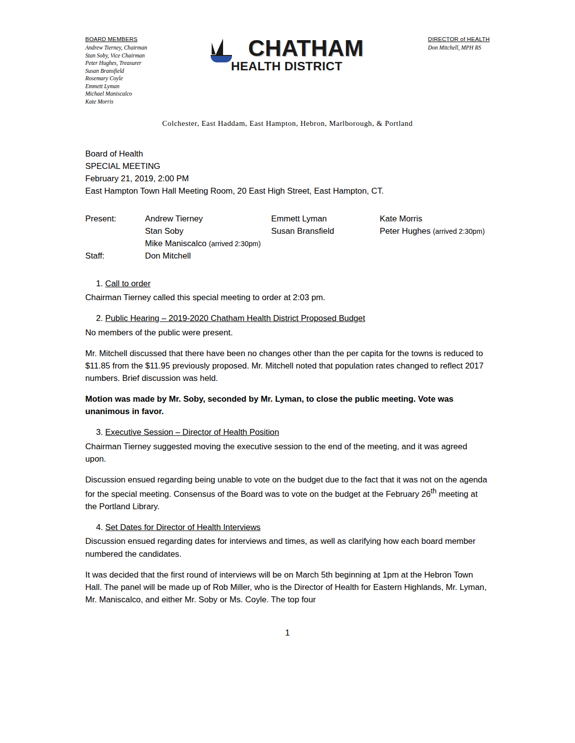BOARD MEMBERS Andrew Tierney, Chairman Stan Soby, Vice Chairman Peter Hughes, Treasurer Susan Bransfield Rosemary Coyle Emmett Lyman Michael Maniscalco Kate Morris
CHATHAM HEALTH DISTRICT
DIRECTOR of HEALTH Don Mitchell, MPH RS
Colchester, East Haddam, East Hampton, Hebron, Marlborough, & Portland
Board of Health
SPECIAL MEETING
February 21, 2019, 2:00 PM
East Hampton Town Hall Meeting Room, 20 East High Street, East Hampton, CT.
| Present: | Andrew Tierney | Emmett Lyman | Kate Morris |
| | Stan Soby | Susan Bransfield | Peter Hughes (arrived 2:30pm) |
| | Mike Maniscalco (arrived 2:30pm) |
| Staff: | Don Mitchell |
Call to order
Chairman Tierney called this special meeting to order at 2:03 pm.
Public Hearing – 2019-2020 Chatham Health District Proposed Budget
No members of the public were present.
Mr. Mitchell discussed that there have been no changes other than the per capita for the towns is reduced to $11.85 from the $11.95 previously proposed. Mr. Mitchell noted that population rates changed to reflect 2017 numbers. Brief discussion was held.
Motion was made by Mr. Soby, seconded by Mr. Lyman, to close the public meeting. Vote was unanimous in favor.
Executive Session – Director of Health Position
Chairman Tierney suggested moving the executive session to the end of the meeting, and it was agreed upon.
Discussion ensued regarding being unable to vote on the budget due to the fact that it was not on the agenda for the special meeting. Consensus of the Board was to vote on the budget at the February 26th meeting at the Portland Library.
Set Dates for Director of Health Interviews
Discussion ensued regarding dates for interviews and times, as well as clarifying how each board member numbered the candidates.
It was decided that the first round of interviews will be on March 5th beginning at 1pm at the Hebron Town Hall. The panel will be made up of Rob Miller, who is the Director of Health for Eastern Highlands, Mr. Lyman, Mr. Maniscalco, and either Mr. Soby or Ms. Coyle. The top four
1